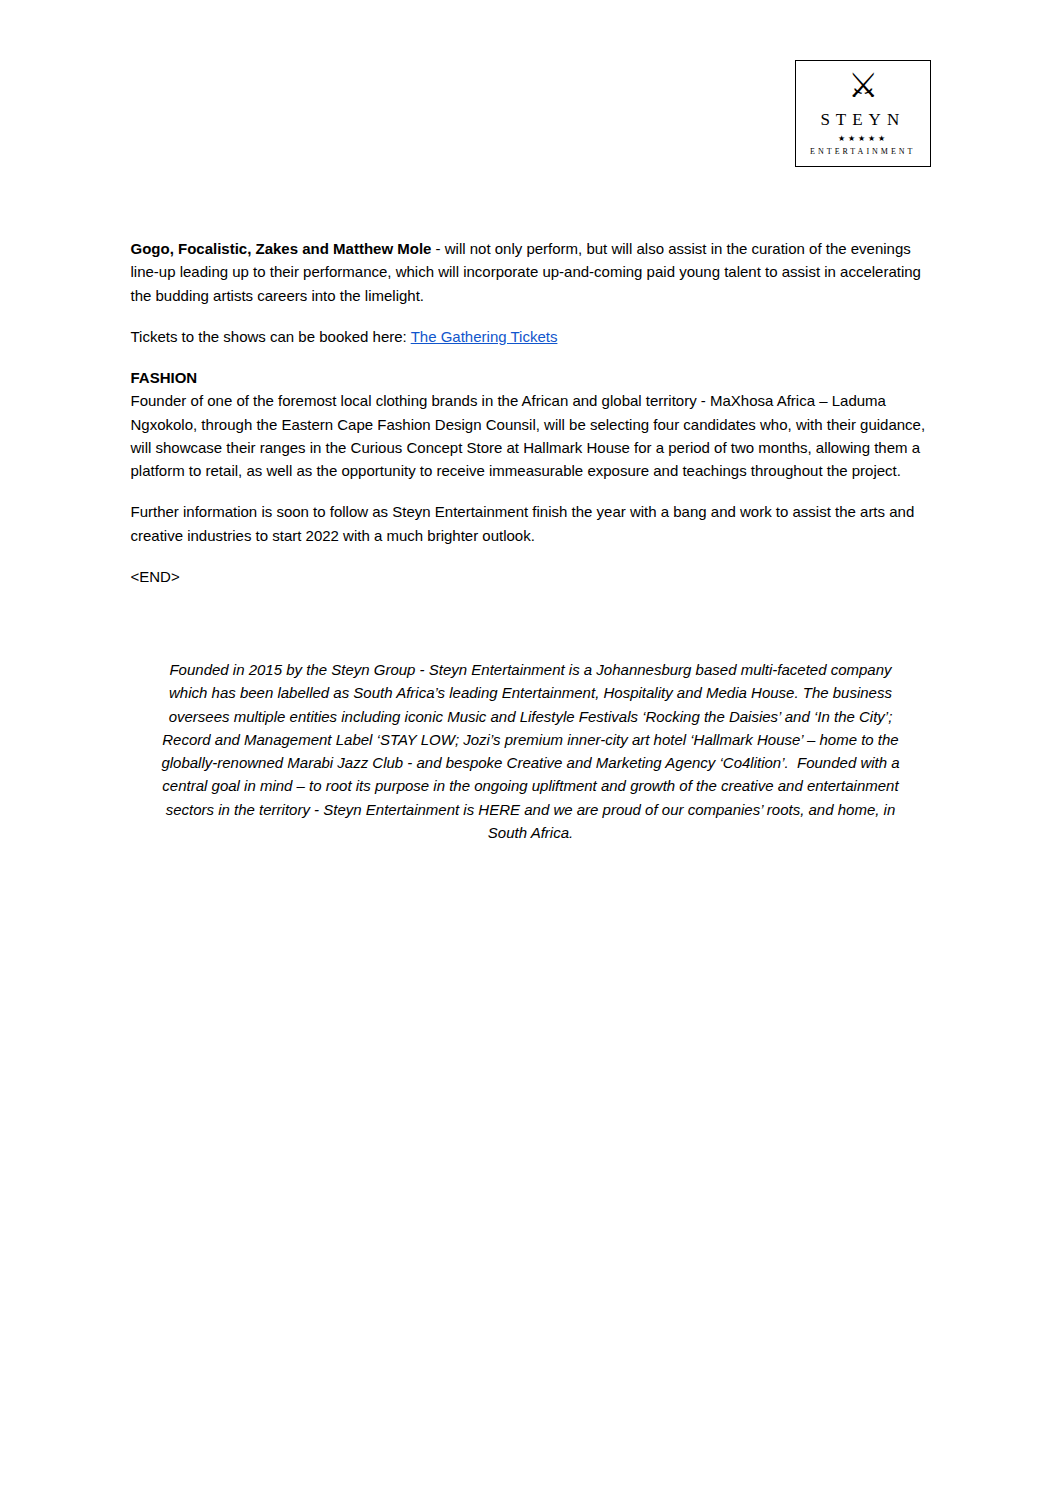⚔
STEYN
★★★★★
ENTERTAINMENT
Gogo, Focalistic, Zakes and Matthew Mole - will not only perform, but will also assist in the curation of the evenings line-up leading up to their performance, which will incorporate up-and-coming paid young talent to assist in accelerating the budding artists careers into the limelight.
Tickets to the shows can be booked here: The Gathering Tickets
FASHION
Founder of one of the foremost local clothing brands in the African and global territory - MaXhosa Africa – Laduma Ngxokolo, through the Eastern Cape Fashion Design Counsil, will be selecting four candidates who, with their guidance, will showcase their ranges in the Curious Concept Store at Hallmark House for a period of two months, allowing them a platform to retail, as well as the opportunity to receive immeasurable exposure and teachings throughout the project.
Further information is soon to follow as Steyn Entertainment finish the year with a bang and work to assist the arts and creative industries to start 2022 with a much brighter outlook.
<END>
Founded in 2015 by the Steyn Group - Steyn Entertainment is a Johannesburg based multi-faceted company which has been labelled as South Africa’s leading Entertainment, Hospitality and Media House. The business oversees multiple entities including iconic Music and Lifestyle Festivals ‘Rocking the Daisies’ and ‘In the City’; Record and Management Label ‘STAY LOW; Jozi’s premium inner-city art hotel ‘Hallmark House’ – home to the globally-renowned Marabi Jazz Club - and bespoke Creative and Marketing Agency ‘Co4lition’. Founded with a central goal in mind – to root its purpose in the ongoing upliftment and growth of the creative and entertainment sectors in the territory - Steyn Entertainment is HERE and we are proud of our companies’ roots, and home, in South Africa.